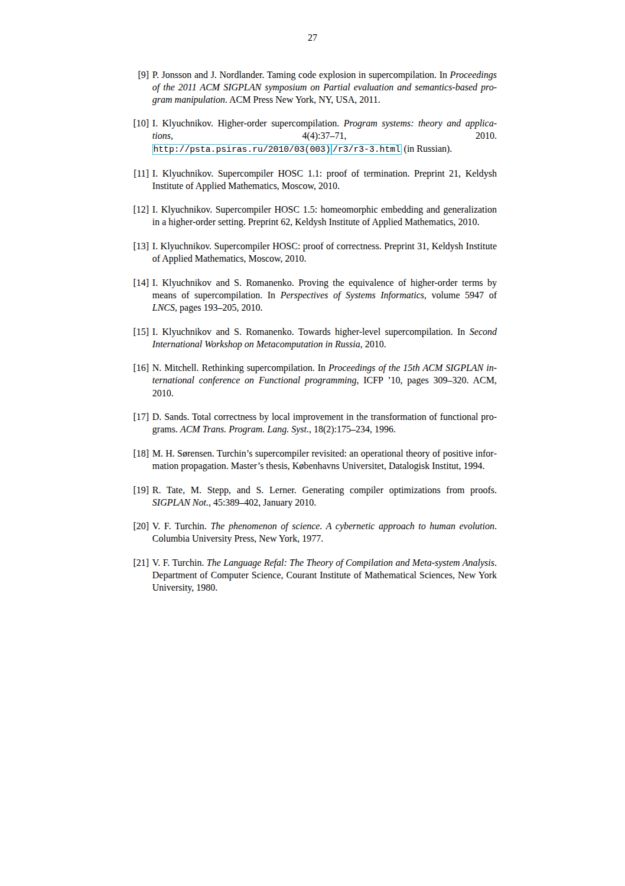27
[9] P. Jonsson and J. Nordlander. Taming code explosion in supercompilation. In Proceedings of the 2011 ACM SIGPLAN symposium on Partial evaluation and semantics-based program manipulation. ACM Press New York, NY, USA, 2011.
[10] I. Klyuchnikov. Higher-order supercompilation. Program systems: theory and applications, 4(4):37–71, 2010. http://psta.psiras.ru/2010/03(003)/r3/r3-3.html (in Russian).
[11] I. Klyuchnikov. Supercompiler HOSC 1.1: proof of termination. Preprint 21, Keldysh Institute of Applied Mathematics, Moscow, 2010.
[12] I. Klyuchnikov. Supercompiler HOSC 1.5: homeomorphic embedding and generalization in a higher-order setting. Preprint 62, Keldysh Institute of Applied Mathematics, 2010.
[13] I. Klyuchnikov. Supercompiler HOSC: proof of correctness. Preprint 31, Keldysh Institute of Applied Mathematics, Moscow, 2010.
[14] I. Klyuchnikov and S. Romanenko. Proving the equivalence of higher-order terms by means of supercompilation. In Perspectives of Systems Informatics, volume 5947 of LNCS, pages 193–205, 2010.
[15] I. Klyuchnikov and S. Romanenko. Towards higher-level supercompilation. In Second International Workshop on Metacomputation in Russia, 2010.
[16] N. Mitchell. Rethinking supercompilation. In Proceedings of the 15th ACM SIGPLAN international conference on Functional programming, ICFP ’10, pages 309–320. ACM, 2010.
[17] D. Sands. Total correctness by local improvement in the transformation of functional programs. ACM Trans. Program. Lang. Syst., 18(2):175–234, 1996.
[18] M. H. Sørensen. Turchin’s supercompiler revisited: an operational theory of positive information propagation. Master’s thesis, Københavns Universitet, Datalogisk Institut, 1994.
[19] R. Tate, M. Stepp, and S. Lerner. Generating compiler optimizations from proofs. SIGPLAN Not., 45:389–402, January 2010.
[20] V. F. Turchin. The phenomenon of science. A cybernetic approach to human evolution. Columbia University Press, New York, 1977.
[21] V. F. Turchin. The Language Refal: The Theory of Compilation and Meta-system Analysis. Department of Computer Science, Courant Institute of Mathematical Sciences, New York University, 1980.